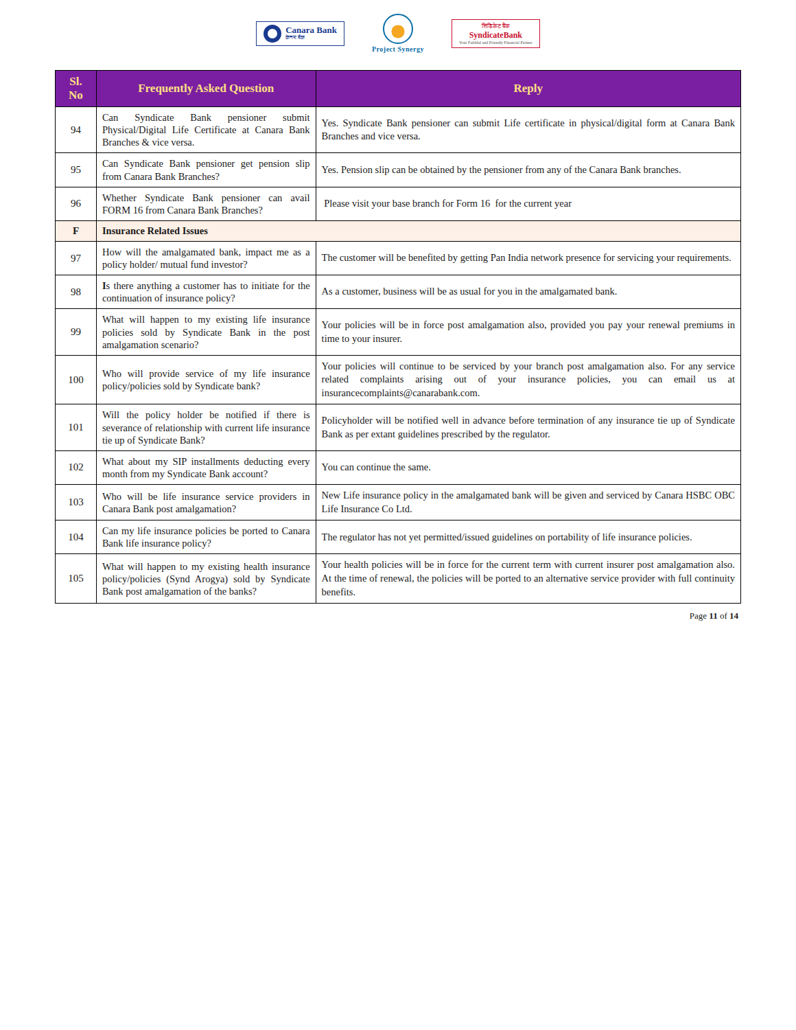Canara Bankकेनरा बैंक
Project Synergy
सिंडिकेट बैंक
SyndicateBank
Your Faithful and Friendly Financial Partner
| Sl. No | Frequently Asked Question | Reply |
| --- | --- | --- |
| 94 | Can Syndicate Bank pensioner submit Physical/Digital Life Certificate at Canara Bank Branches & vice versa. | Yes. Syndicate Bank pensioner can submit Life certificate in physical/digital form at Canara Bank Branches and vice versa. |
| 95 | Can Syndicate Bank pensioner get pension slip from Canara Bank Branches? | Yes. Pension slip can be obtained by the pensioner from any of the Canara Bank branches. |
| 96 | Whether Syndicate Bank pensioner can avail FORM 16 from Canara Bank Branches? | Please visit your base branch for Form 16 for the current year |
| F | Insurance Related Issues |
| 97 | How will the amalgamated bank, impact me as a policy holder/ mutual fund investor? | The customer will be benefited by getting Pan India network presence for servicing your requirements. |
| 98 | I s there anything a customer has to initiate for the continuation of insurance policy? | As a customer, business will be as usual for you in the amalgamated bank. |
| 99 | What will happen to my existing life insurance policies sold by Syndicate Bank in the post amalgamation scenario? | Your policies will be in force post amalgamation also, provided you pay your renewal premiums in time to your insurer. |
| 100 | Who will provide service of my life insurance policy/policies sold by Syndicate bank? | Your policies will continue to be serviced by your branch post amalgamation also. For any service related complaints arising out of your insurance policies, you can email us at insurancecomplaints@canarabank.com. |
| 101 | Will the policy holder be notified if there is severance of relationship with current life insurance tie up of Syndicate Bank? | Policyholder will be notified well in advance before termination of any insurance tie up of Syndicate Bank as per extant guidelines prescribed by the regulator. |
| 102 | What about my SIP installments deducting every month from my Syndicate Bank account? | You can continue the same. |
| 103 | Who will be life insurance service providers in Canara Bank post amalgamation? | New Life insurance policy in the amalgamated bank will be given and serviced by Canara HSBC OBC Life Insurance Co Ltd. |
| 104 | Can my life insurance policies be ported to Canara Bank life insurance policy? | The regulator has not yet permitted/issued guidelines on portability of life insurance policies. |
| 105 | What will happen to my existing health insurance policy/policies (Synd Arogya) sold by Syndicate Bank post amalgamation of the banks? | Your health policies will be in force for the current term with current insurer post amalgamation also. At the time of renewal, the policies will be ported to an alternative service provider with full continuity benefits. |
Page 11 of 14